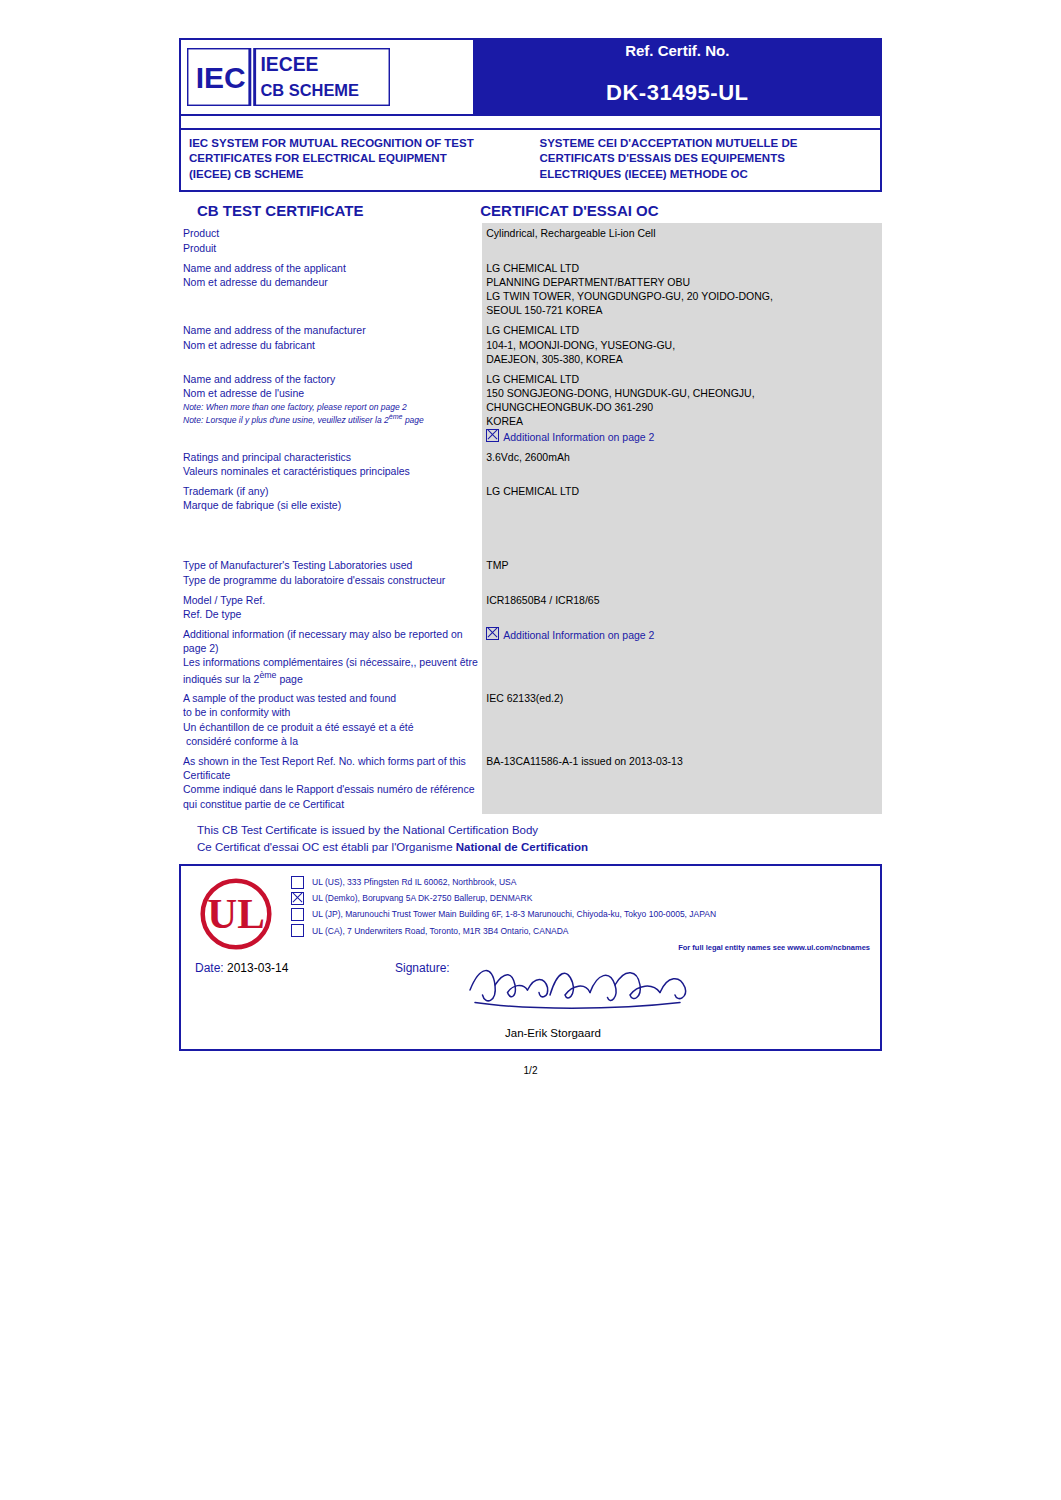Ref. Certif. No.
DK-31495-UL
IEC SYSTEM FOR MUTUAL RECOGNITION OF TEST
CERTIFICATES FOR ELECTRICAL EQUIPMENT
(IECEE) CB SCHEME
SYSTEME CEI D'ACCEPTATION MUTUELLE DE
CERTIFICATS D'ESSAIS DES EQUIPEMENTS
ELECTRIQUES (IECEE) METHODE OC
CB TEST CERTIFICATE
CERTIFICAT D'ESSAI OC
| Product Produit | Cylindrical, Rechargeable Li-ion Cell |
| Name and address of the applicant Nom et adresse du demandeur | LG CHEMICAL LTD PLANNING DEPARTMENT/BATTERY OBU LG TWIN TOWER, YOUNGDUNGPO-GU, 20 YOIDO-DONG, SEOUL 150-721 KOREA |
| Name and address of the manufacturer Nom et adresse du fabricant | LG CHEMICAL LTD 104-1, MOONJI-DONG, YUSEONG-GU, DAEJEON, 305-380, KOREA |
| Name and address of the factory Nom et adresse de l'usine Note: When more than one factory, please report on page 2 Note: Lorsque il y plus d'une usine, veuillez utiliser la 2 ème page | LG CHEMICAL LTD 150 SONGJEONG-DONG, HUNGDUK-GU, CHEONGJU, CHUNGCHEONGBUK-DO 361-290 KOREA Additional Information on page 2 |
| Ratings and principal characteristics Valeurs nominales et caractéristiques principales | 3.6Vdc, 2600mAh |
| Trademark (if any) Marque de fabrique (si elle existe) | LG CHEMICAL LTD |
| Type of Manufacturer's Testing Laboratories used Type de programme du laboratoire d'essais constructeur | TMP |
| Model / Type Ref. Ref. De type | ICR18650B4 / ICR18/65 |
| Additional information (if necessary may also be reported on page 2) Les informations complémentaires (si nécessaire,, peuvent être indiqués sur la 2 ème page | Additional Information on page 2 |
| A sample of the product was tested and found to be in conformity with Un échantillon de ce produit a été essayé et a été considéré conforme à la | IEC 62133(ed.2) |
| As shown in the Test Report Ref. No. which forms part of this Certificate Comme indiqué dans le Rapport d'essais numéro de référence qui constitue partie de ce Certificat | BA-13CA11586-A-1 issued on 2013-03-13 |
This CB Test Certificate is issued by the National Certification Body
Ce Certificat d'essai OC est établi par l'Organisme National de Certification
UL (US), 333 Pfingsten Rd IL 60062, Northbrook, USA
UL (Demko), Borupvang 5A DK-2750 Ballerup, DENMARK
UL (JP), Marunouchi Trust Tower Main Building 6F, 1-8-3 Marunouchi, Chiyoda-ku, Tokyo 100-0005, JAPAN
UL (CA), 7 Underwriters Road, Toronto, M1R 3B4 Ontario, CANADA
For full legal entity names see www.ul.com/ncbnames
Date: 2013-03-14
Signature:
Jan-Erik Storgaard
1/2